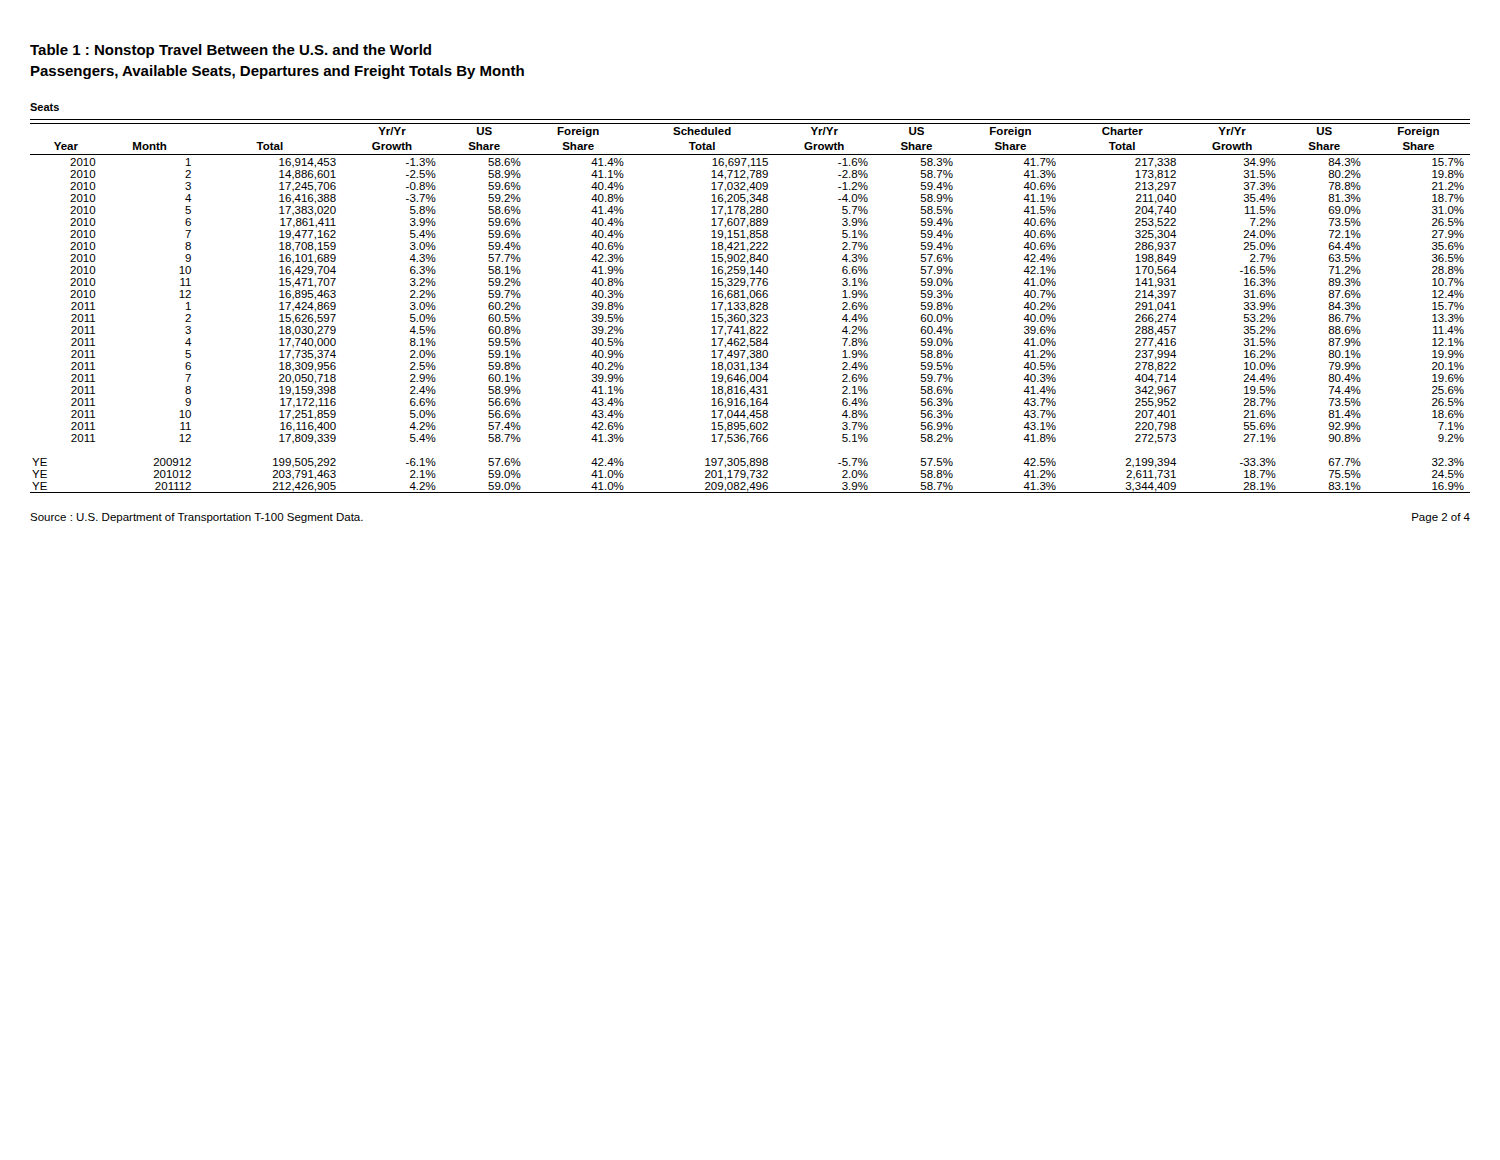Table 1 : Nonstop Travel Between the U.S. and the World
Passengers, Available Seats, Departures and Freight Totals By Month
Seats
| | | | Yr/Yr | US | Foreign | Scheduled | Yr/Yr | US | Foreign | Charter | Yr/Yr | US | Foreign |
| --- | --- | --- | --- | --- | --- | --- | --- | --- | --- | --- | --- | --- | --- |
| Year | Month | Total | Growth | Share | Share | Total | Growth | Share | Share | Total | Growth | Share | Share |
| 2010 | 1 | 16,914,453 | -1.3% | 58.6% | 41.4% | 16,697,115 | -1.6% | 58.3% | 41.7% | 217,338 | 34.9% | 84.3% | 15.7% |
| 2010 | 2 | 14,886,601 | -2.5% | 58.9% | 41.1% | 14,712,789 | -2.8% | 58.7% | 41.3% | 173,812 | 31.5% | 80.2% | 19.8% |
| 2010 | 3 | 17,245,706 | -0.8% | 59.6% | 40.4% | 17,032,409 | -1.2% | 59.4% | 40.6% | 213,297 | 37.3% | 78.8% | 21.2% |
| 2010 | 4 | 16,416,388 | -3.7% | 59.2% | 40.8% | 16,205,348 | -4.0% | 58.9% | 41.1% | 211,040 | 35.4% | 81.3% | 18.7% |
| 2010 | 5 | 17,383,020 | 5.8% | 58.6% | 41.4% | 17,178,280 | 5.7% | 58.5% | 41.5% | 204,740 | 11.5% | 69.0% | 31.0% |
| 2010 | 6 | 17,861,411 | 3.9% | 59.6% | 40.4% | 17,607,889 | 3.9% | 59.4% | 40.6% | 253,522 | 7.2% | 73.5% | 26.5% |
| 2010 | 7 | 19,477,162 | 5.4% | 59.6% | 40.4% | 19,151,858 | 5.1% | 59.4% | 40.6% | 325,304 | 24.0% | 72.1% | 27.9% |
| 2010 | 8 | 18,708,159 | 3.0% | 59.4% | 40.6% | 18,421,222 | 2.7% | 59.4% | 40.6% | 286,937 | 25.0% | 64.4% | 35.6% |
| 2010 | 9 | 16,101,689 | 4.3% | 57.7% | 42.3% | 15,902,840 | 4.3% | 57.6% | 42.4% | 198,849 | 2.7% | 63.5% | 36.5% |
| 2010 | 10 | 16,429,704 | 6.3% | 58.1% | 41.9% | 16,259,140 | 6.6% | 57.9% | 42.1% | 170,564 | -16.5% | 71.2% | 28.8% |
| 2010 | 11 | 15,471,707 | 3.2% | 59.2% | 40.8% | 15,329,776 | 3.1% | 59.0% | 41.0% | 141,931 | 16.3% | 89.3% | 10.7% |
| 2010 | 12 | 16,895,463 | 2.2% | 59.7% | 40.3% | 16,681,066 | 1.9% | 59.3% | 40.7% | 214,397 | 31.6% | 87.6% | 12.4% |
| 2011 | 1 | 17,424,869 | 3.0% | 60.2% | 39.8% | 17,133,828 | 2.6% | 59.8% | 40.2% | 291,041 | 33.9% | 84.3% | 15.7% |
| 2011 | 2 | 15,626,597 | 5.0% | 60.5% | 39.5% | 15,360,323 | 4.4% | 60.0% | 40.0% | 266,274 | 53.2% | 86.7% | 13.3% |
| 2011 | 3 | 18,030,279 | 4.5% | 60.8% | 39.2% | 17,741,822 | 4.2% | 60.4% | 39.6% | 288,457 | 35.2% | 88.6% | 11.4% |
| 2011 | 4 | 17,740,000 | 8.1% | 59.5% | 40.5% | 17,462,584 | 7.8% | 59.0% | 41.0% | 277,416 | 31.5% | 87.9% | 12.1% |
| 2011 | 5 | 17,735,374 | 2.0% | 59.1% | 40.9% | 17,497,380 | 1.9% | 58.8% | 41.2% | 237,994 | 16.2% | 80.1% | 19.9% |
| 2011 | 6 | 18,309,956 | 2.5% | 59.8% | 40.2% | 18,031,134 | 2.4% | 59.5% | 40.5% | 278,822 | 10.0% | 79.9% | 20.1% |
| 2011 | 7 | 20,050,718 | 2.9% | 60.1% | 39.9% | 19,646,004 | 2.6% | 59.7% | 40.3% | 404,714 | 24.4% | 80.4% | 19.6% |
| 2011 | 8 | 19,159,398 | 2.4% | 58.9% | 41.1% | 18,816,431 | 2.1% | 58.6% | 41.4% | 342,967 | 19.5% | 74.4% | 25.6% |
| 2011 | 9 | 17,172,116 | 6.6% | 56.6% | 43.4% | 16,916,164 | 6.4% | 56.3% | 43.7% | 255,952 | 28.7% | 73.5% | 26.5% |
| 2011 | 10 | 17,251,859 | 5.0% | 56.6% | 43.4% | 17,044,458 | 4.8% | 56.3% | 43.7% | 207,401 | 21.6% | 81.4% | 18.6% |
| 2011 | 11 | 16,116,400 | 4.2% | 57.4% | 42.6% | 15,895,602 | 3.7% | 56.9% | 43.1% | 220,798 | 55.6% | 92.9% | 7.1% |
| 2011 | 12 | 17,809,339 | 5.4% | 58.7% | 41.3% | 17,536,766 | 5.1% | 58.2% | 41.8% | 272,573 | 27.1% | 90.8% | 9.2% |
| YE | 200912 | 199,505,292 | -6.1% | 57.6% | 42.4% | 197,305,898 | -5.7% | 57.5% | 42.5% | 2,199,394 | -33.3% | 67.7% | 32.3% |
| YE | 201012 | 203,791,463 | 2.1% | 59.0% | 41.0% | 201,179,732 | 2.0% | 58.8% | 41.2% | 2,611,731 | 18.7% | 75.5% | 24.5% |
| YE | 201112 | 212,426,905 | 4.2% | 59.0% | 41.0% | 209,082,496 | 3.9% | 58.7% | 41.3% | 3,344,409 | 28.1% | 83.1% | 16.9% |
Source : U.S. Department of Transportation T-100 Segment Data.
Page 2 of 4